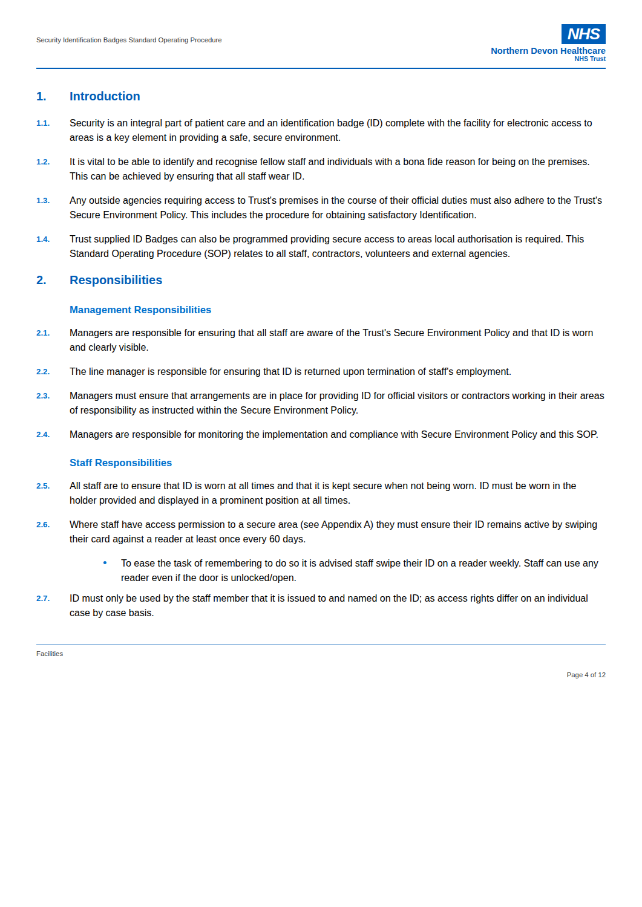Security Identification Badges Standard Operating Procedure
NHS
Northern Devon Healthcare
NHS Trust
1. Introduction
1.1.
Security is an integral part of patient care and an identification badge (ID) complete with the facility for electronic access to areas is a key element in providing a safe, secure environment.
1.2.
It is vital to be able to identify and recognise fellow staff and individuals with a bona fide reason for being on the premises. This can be achieved by ensuring that all staff wear ID.
1.3.
Any outside agencies requiring access to Trust's premises in the course of their official duties must also adhere to the Trust's Secure Environment Policy. This includes the procedure for obtaining satisfactory Identification.
1.4.
Trust supplied ID Badges can also be programmed providing secure access to areas local authorisation is required. This Standard Operating Procedure (SOP) relates to all staff, contractors, volunteers and external agencies.
2. Responsibilities
Management Responsibilities
2.1.
Managers are responsible for ensuring that all staff are aware of the Trust's Secure Environment Policy and that ID is worn and clearly visible.
2.2.
The line manager is responsible for ensuring that ID is returned upon termination of staff's employment.
2.3.
Managers must ensure that arrangements are in place for providing ID for official visitors or contractors working in their areas of responsibility as instructed within the Secure Environment Policy.
2.4.
Managers are responsible for monitoring the implementation and compliance with Secure Environment Policy and this SOP.
Staff Responsibilities
2.5.
All staff are to ensure that ID is worn at all times and that it is kept secure when not being worn. ID must be worn in the holder provided and displayed in a prominent position at all times.
2.6.
Where staff have access permission to a secure area (see Appendix A) they must ensure their ID remains active by swiping their card against a reader at least once every 60 days.
•
To ease the task of remembering to do so it is advised staff swipe their ID on a reader weekly. Staff can use any reader even if the door is unlocked/open.
2.7.
ID must only be used by the staff member that it is issued to and named on the ID; as access rights differ on an individual case by case basis.
Facilities
Page 4 of 12